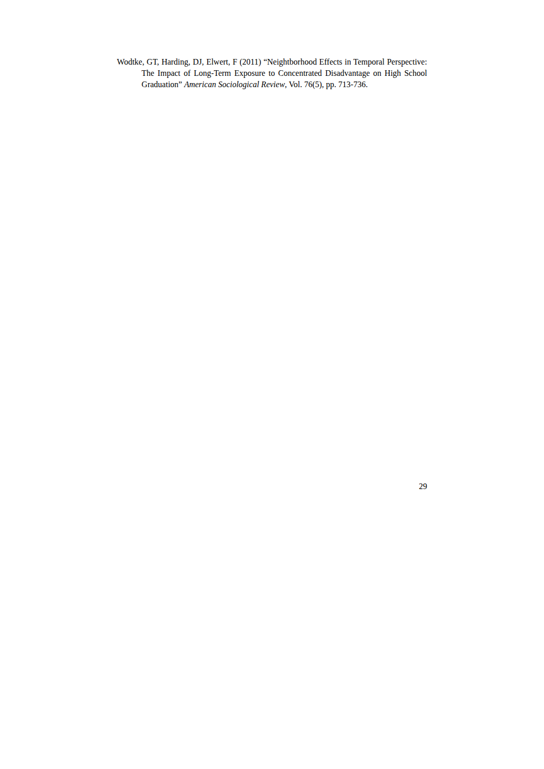Wodtke, GT, Harding, DJ, Elwert, F (2011) “Neightborhood Effects in Temporal Perspective: The Impact of Long-Term Exposure to Concentrated Disadvantage on High School Graduation” American Sociological Review, Vol. 76(5), pp. 713-736.
29